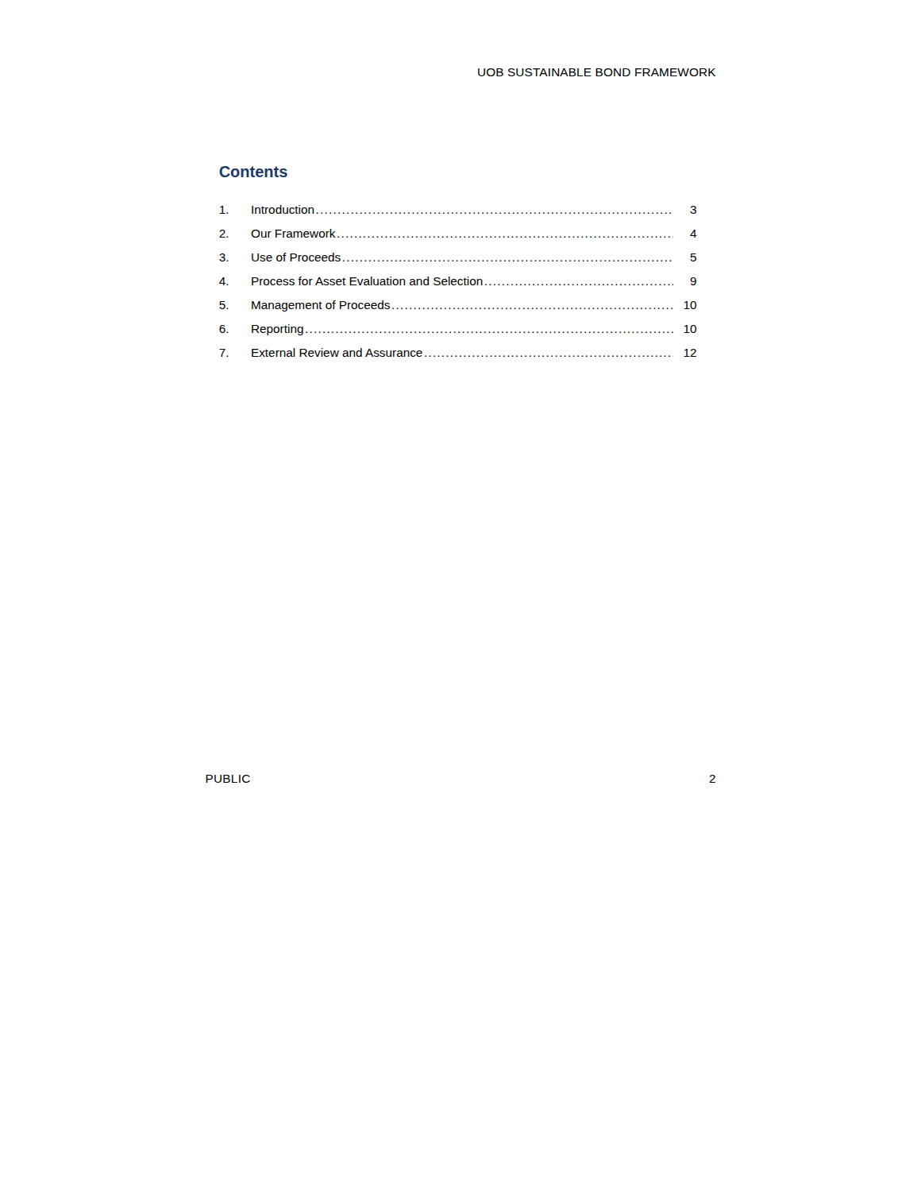UOB SUSTAINABLE BOND FRAMEWORK
Contents
1. Introduction ........................................................................................................... 3
2. Our Framework ................................................................................................... 4
3. Use of Proceeds .................................................................................................. 5
4. Process for Asset Evaluation and Selection ................................................................. 9
5. Management of Proceeds ..................................................................................... 10
6. Reporting ....................................................................................................... 10
7. External Review and Assurance ......................................................................... 12
PUBLIC 2